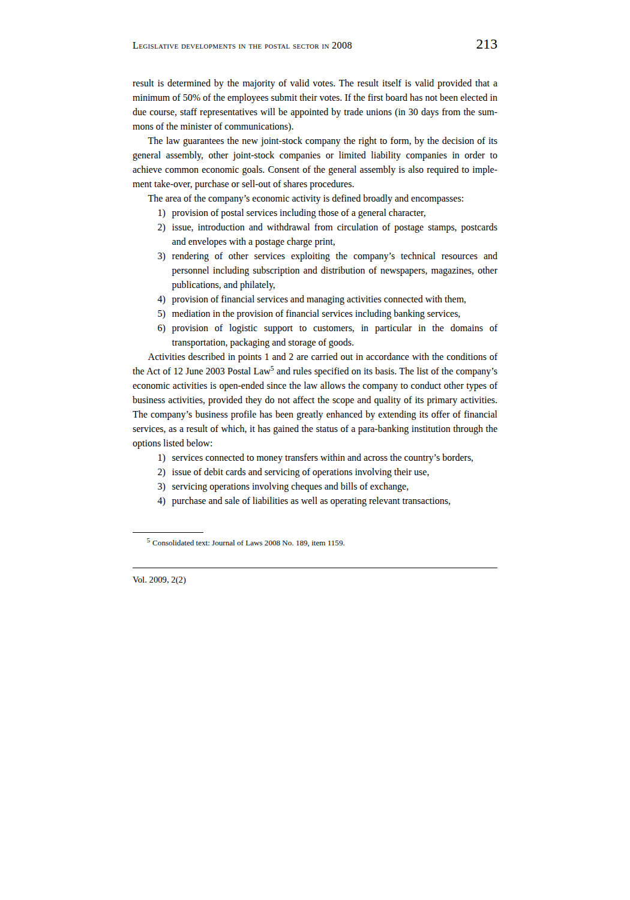Legislative developments in the postal sector in 2008 213
result is determined by the majority of valid votes. The result itself is valid provided that a minimum of 50% of the employees submit their votes. If the first board has not been elected in due course, staff representatives will be appointed by trade unions (in 30 days from the summons of the minister of communications).
The law guarantees the new joint-stock company the right to form, by the decision of its general assembly, other joint-stock companies or limited liability companies in order to achieve common economic goals. Consent of the general assembly is also required to implement take-over, purchase or sell-out of shares procedures.
The area of the company’s economic activity is defined broadly and encompasses:
1) provision of postal services including those of a general character,
2) issue, introduction and withdrawal from circulation of postage stamps, postcards and envelopes with a postage charge print,
3) rendering of other services exploiting the company’s technical resources and personnel including subscription and distribution of newspapers, magazines, other publications, and philately,
4) provision of financial services and managing activities connected with them,
5) mediation in the provision of financial services including banking services,
6) provision of logistic support to customers, in particular in the domains of transportation, packaging and storage of goods.
Activities described in points 1 and 2 are carried out in accordance with the conditions of the Act of 12 June 2003 Postal Law5 and rules specified on its basis. The list of the company’s economic activities is open-ended since the law allows the company to conduct other types of business activities, provided they do not affect the scope and quality of its primary activities. The company’s business profile has been greatly enhanced by extending its offer of financial services, as a result of which, it has gained the status of a para-banking institution through the options listed below:
1) services connected to money transfers within and across the country’s borders,
2) issue of debit cards and servicing of operations involving their use,
3) servicing operations involving cheques and bills of exchange,
4) purchase and sale of liabilities as well as operating relevant transactions,
5Consolidated text: Journal of Laws 2008 No. 189, item 1159.
Vol. 2009, 2(2)